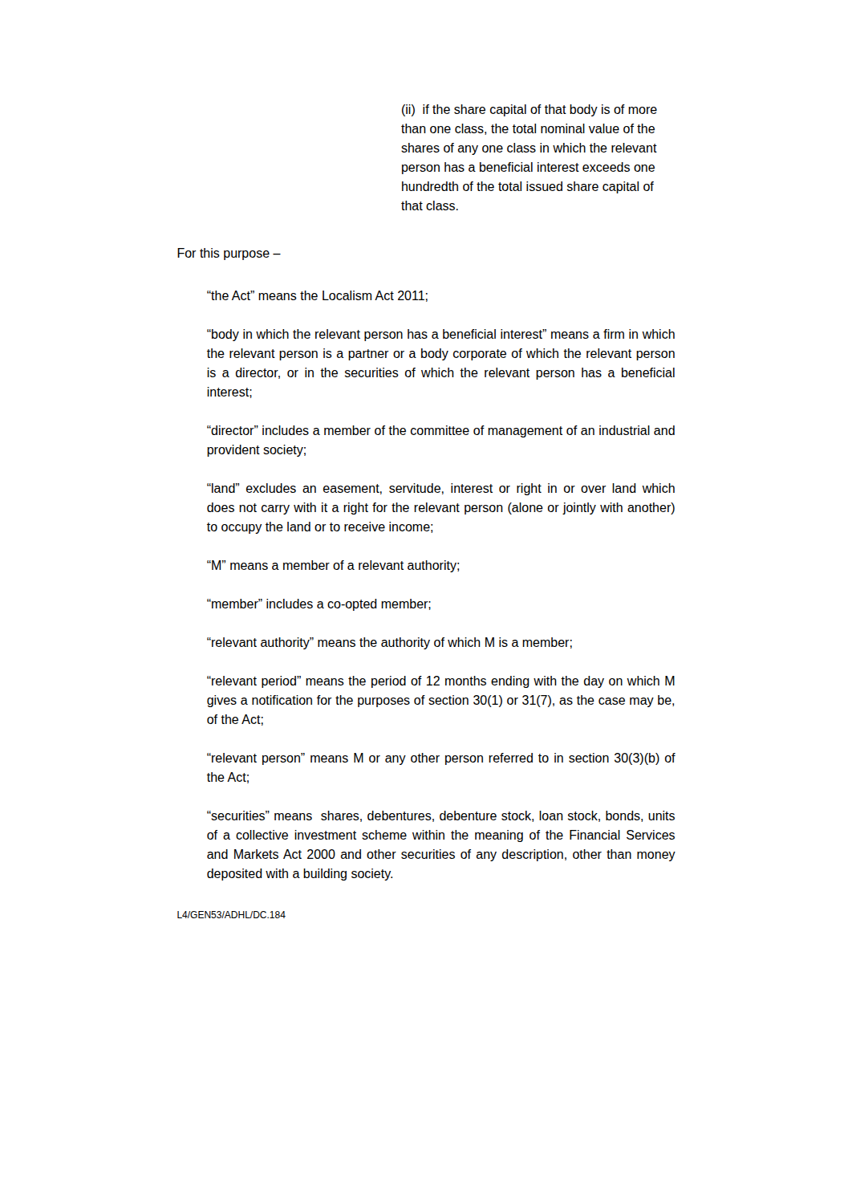(ii) if the share capital of that body is of more than one class, the total nominal value of the shares of any one class in which the relevant person has a beneficial interest exceeds one hundredth of the total issued share capital of that class.
For this purpose –
“the Act” means the Localism Act 2011;
“body in which the relevant person has a beneficial interest” means a firm in which the relevant person is a partner or a body corporate of which the relevant person is a director, or in the securities of which the relevant person has a beneficial interest;
“director” includes a member of the committee of management of an industrial and provident society;
“land” excludes an easement, servitude, interest or right in or over land which does not carry with it a right for the relevant person (alone or jointly with another) to occupy the land or to receive income;
“M” means a member of a relevant authority;
“member” includes a co-opted member;
“relevant authority” means the authority of which M is a member;
“relevant period” means the period of 12 months ending with the day on which M gives a notification for the purposes of section 30(1) or 31(7), as the case may be, of the Act;
“relevant person” means M or any other person referred to in section 30(3)(b) of the Act;
“securities” means shares, debentures, debenture stock, loan stock, bonds, units of a collective investment scheme within the meaning of the Financial Services and Markets Act 2000 and other securities of any description, other than money deposited with a building society.
L4/GEN53/ADHL/DC.184